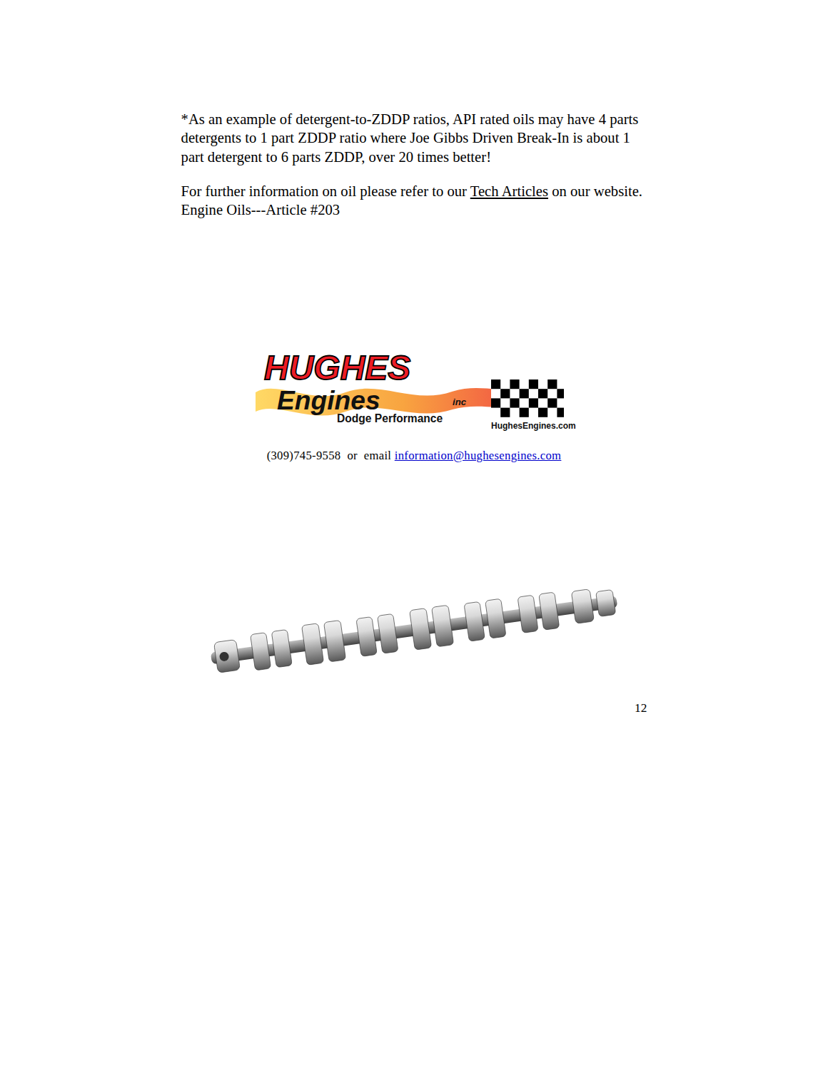*As an example of detergent-to-ZDDP ratios, API rated oils may have 4 parts detergents to 1 part ZDDP ratio where Joe Gibbs Driven Break-In is about 1 part detergent to 6 parts ZDDP, over 20 times better!
For further information on oil please refer to our Tech Articles on our website. Engine Oils---Article #203
(309)745-9558 or email information@hughesengines.com
12